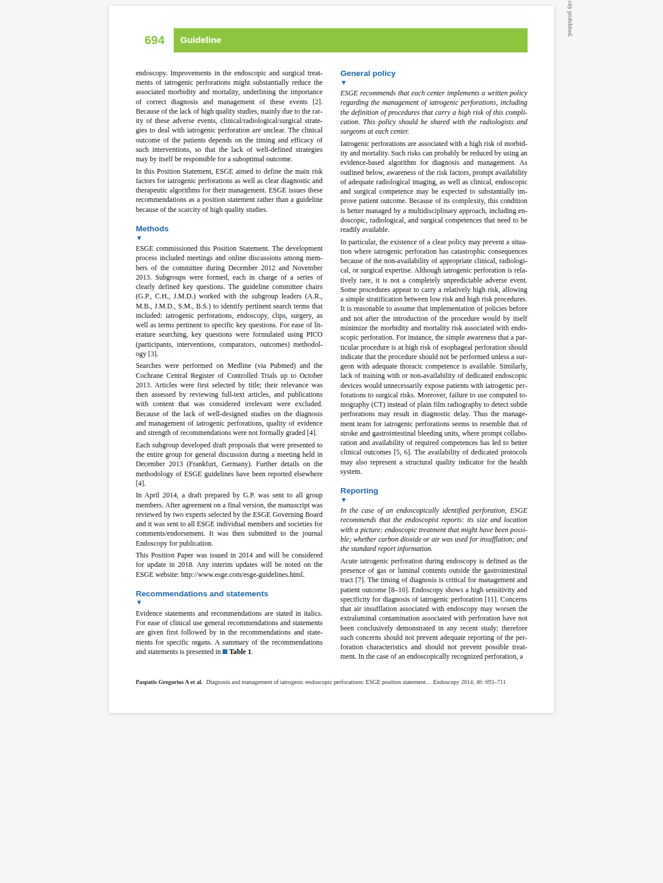This document was downloaded for personal use only. Unauthorized distribution is strictly prohibited.
694
Guideline
endoscopy. Improvements in the endoscopic and surgical treatments of iatrogenic perforations might substantially reduce the associated morbidity and mortality, underlining the importance of correct diagnosis and management of these events [2]. Because of the lack of high quality studies, mainly due to the rarity of these adverse events, clinical/radiological/surgical strategies to deal with iatrogenic perforation are unclear. The clinical outcome of the patients depends on the timing and efficacy of such interventions, so that the lack of well-defined strategies may by itself be responsible for a suboptimal outcome.
In this Position Statement, ESGE aimed to define the main risk factors for iatrogenic perforations as well as clear diagnostic and therapeutic algorithms for their management. ESGE issues these recommendations as a position statement rather than a guideline because of the scarcity of high quality studies.
Methods
▼
ESGE commissioned this Position Statement. The development process included meetings and online discussions among members of the committee during December 2012 and November 2013. Subgroups were formed, each in charge of a series of clearly defined key questions. The guideline committee chairs (G.P., C.H., J.M.D.) worked with the subgroup leaders (A.R., M.B., J.M.D., S.M., B.S.) to identify pertinent search terms that included: iatrogenic perforations, endoscopy, clips, surgery, as well as terms pertinent to specific key questions. For ease of literature searching, key questions were formulated using PICO (participants, interventions, comparators, outcomes) methodology [3].
Searches were performed on Medline (via Pubmed) and the Cochrane Central Register of Controlled Trials up to October 2013. Articles were first selected by title; their relevance was then assessed by reviewing full-text articles, and publications with content that was considered irrelevant were excluded. Because of the lack of well-designed studies on the diagnosis and management of iatrogenic perforations, quality of evidence and strength of recommendations were not formally graded [4].
Each subgroup developed draft proposals that were presented to the entire group for general discussion during a meeting held in December 2013 (Frankfurt, Germany). Further details on the methodology of ESGE guidelines have been reported elsewhere [4].
In April 2014, a draft prepared by G.P. was sent to all group members. After agreement on a final version, the manuscript was reviewed by two experts selected by the ESGE Governing Board and it was sent to all ESGE individual members and societies for comments/endorsement. It was then submitted to the journal Endoscopy for publication.
This Position Paper was issued in 2014 and will be considered for update in 2018. Any interim updates will be noted on the ESGE website: http://www.esge.com/esge-guidelines.html.
Recommendations and statements
▼
Evidence statements and recommendations are stated in italics. For ease of clinical use general recommendations and statements are given first followed by in the recommendations and statements for specific organs. A summary of the recommendations and statements is presented in Table 1.
General policy
▼
ESGE recommends that each center implements a written policy regarding the management of iatrogenic perforations, including the definition of procedures that carry a high risk of this complication. This policy should be shared with the radiologists and surgeons at each center.
Iatrogenic perforations are associated with a high risk of morbidity and mortality. Such risks can probably be reduced by using an evidence-based algorithm for diagnosis and management. As outlined below, awareness of the risk factors, prompt availability of adequate radiological imaging, as well as clinical, endoscopic and surgical competence may be expected to substantially improve patient outcome. Because of its complexity, this condition is better managed by a multidisciplinary approach, including endoscopic, radiological, and surgical competences that need to be readily available.
In particular, the existence of a clear policy may prevent a situation where iatrogenic perforation has catastrophic consequences because of the non-availability of appropriate clinical, radiological, or surgical expertise. Although iatrogenic perforation is relatively rare, it is not a completely unpredictable adverse event. Some procedures appear to carry a relatively high risk, allowing a simple stratification between low risk and high risk procedures. It is reasonable to assume that implementation of policies before and not after the introduction of the procedure would by itself minimize the morbidity and mortality risk associated with endoscopic perforation. For instance, the simple awareness that a particular procedure is at high risk of esophageal perforation should indicate that the procedure should not be performed unless a surgeon with adequate thoracic competence is available. Similarly, lack of training with or non-availability of dedicated endoscopic devices would unnecessarily expose patients with iatrogenic perforations to surgical risks. Moreover, failure to use computed tomography (CT) instead of plain film radiography to detect subtle perforations may result in diagnostic delay. Thus the management team for iatrogenic perforations seems to resemble that of stroke and gastrointestinal bleeding units, where prompt collaboration and availability of required competences has led to better clinical outcomes [5, 6]. The availability of dedicated protocols may also represent a structural quality indicator for the health system.
Reporting
▼
In the case of an endoscopically identified perforation, ESGE recommends that the endoscopist reports: its size and location with a picture; endoscopic treatment that might have been possible; whether carbon dioxide or air was used for insufflation; and the standard report information.
Acute iatrogenic perforation during endoscopy is defined as the presence of gas or luminal contents outside the gastrointestinal tract [7]. The timing of diagnosis is critical for management and patient outcome [8–10]. Endoscopy shows a high sensitivity and specificity for diagnosis of iatrogenic perforation [11]. Concerns that air insufflation associated with endoscopy may worsen the extraluminal contamination associated with perforation have not been conclusively demonstrated in any recent study; therefore such concerns should not prevent adequate reporting of the perforation characteristics and should not prevent possible treatment. In the case of an endoscopically recognized perforation, a
Paspatis Gregorios A et al. Diagnosis and management of iatrogenic endoscopic perforations: ESGE position statement… Endoscopy 2014; 46: 693–711